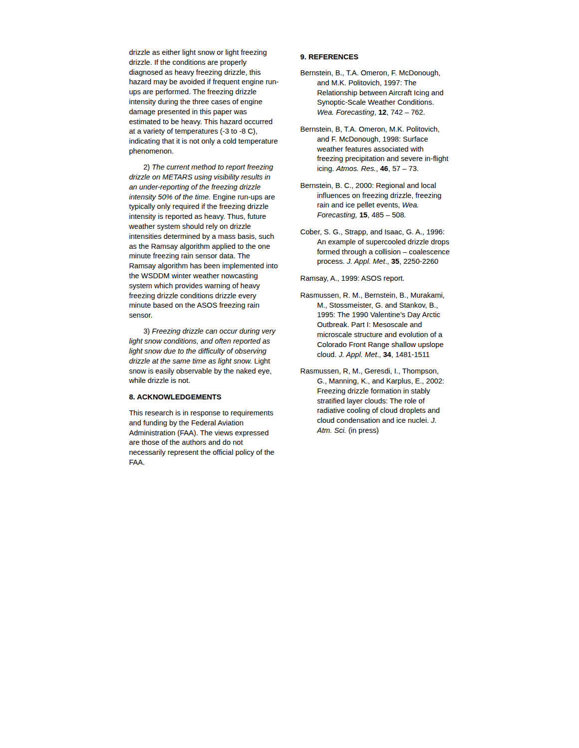drizzle as either light snow or light freezing drizzle. If the conditions are properly diagnosed as heavy freezing drizzle, this hazard may be avoided if frequent engine run-ups are performed. The freezing drizzle intensity during the three cases of engine damage presented in this paper was estimated to be heavy. This hazard occurred at a variety of temperatures (-3 to -8 C), indicating that it is not only a cold temperature phenomenon.
2) The current method to report freezing drizzle on METARS using visibility results in an under-reporting of the freezing drizzle intensity 50% of the time. Engine run-ups are typically only required if the freezing drizzle intensity is reported as heavy. Thus, future weather system should rely on drizzle intensities determined by a mass basis, such as the Ramsay algorithm applied to the one minute freezing rain sensor data. The Ramsay algorithm has been implemented into the WSDDM winter weather nowcasting system which provides warning of heavy freezing drizzle conditions drizzle every minute based on the ASOS freezing rain sensor.
3) Freezing drizzle can occur during very light snow conditions, and often reported as light snow due to the difficulty of observing drizzle at the same time as light snow. Light snow is easily observable by the naked eye, while drizzle is not.
8. ACKNOWLEDGEMENTS
This research is in response to requirements and funding by the Federal Aviation Administration (FAA). The views expressed are those of the authors and do not necessarily represent the official policy of the FAA.
9. REFERENCES
Bernstein, B., T.A. Omeron, F. McDonough, and M.K. Politovich, 1997: The Relationship between Aircraft Icing and Synoptic-Scale Weather Conditions. Wea. Forecasting, 12, 742 – 762.
Bernstein, B, T.A. Omeron, M.K. Politovich, and F. McDonough, 1998: Surface weather features associated with freezing precipitation and severe in-flight icing. Atmos. Res., 46, 57 – 73.
Bernstein, B. C., 2000: Regional and local influences on freezing drizzle, freezing rain and ice pellet events, Wea. Forecasting, 15, 485 – 508.
Cober, S. G., Strapp, and Isaac, G. A., 1996: An example of supercooled drizzle drops formed through a collision – coalescence process. J. Appl. Met., 35, 2250-2260
Ramsay, A., 1999: ASOS report.
Rasmussen, R. M., Bernstein, B., Murakami, M., Stossmeister, G. and Stankov, B., 1995: The 1990 Valentine’s Day Arctic Outbreak. Part I: Mesoscale and microscale structure and evolution of a Colorado Front Range shallow upslope cloud. J. Appl. Met., 34, 1481-1511
Rasmussen, R, M., Geresdi, I., Thompson, G., Manning, K., and Karplus, E., 2002: Freezing drizzle formation in stably stratified layer clouds: The role of radiative cooling of cloud droplets and cloud condensation and ice nuclei. J. Atm. Sci. (in press)